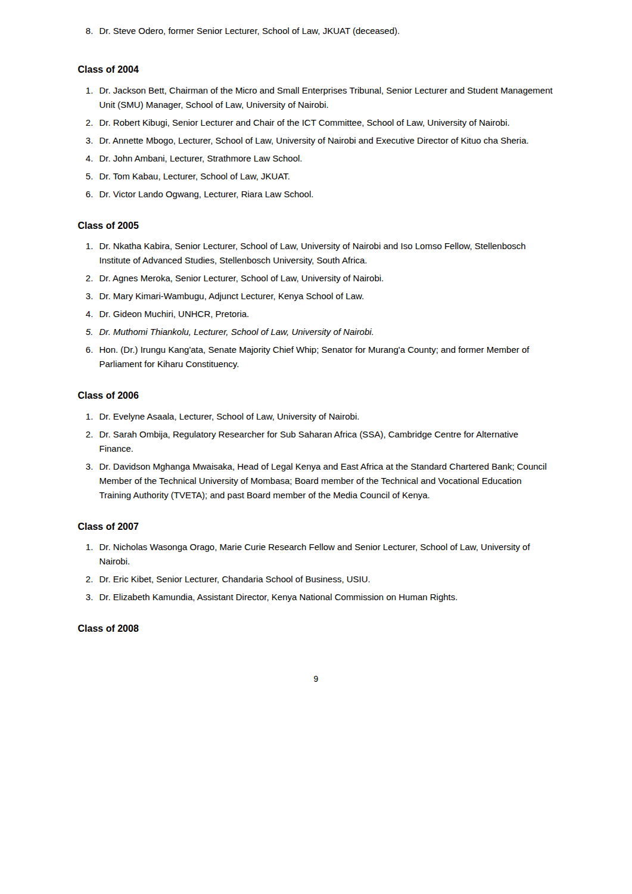Dr. Steve Odero, former Senior Lecturer, School of Law, JKUAT (deceased).
Class of 2004
Dr. Jackson Bett, Chairman of the Micro and Small Enterprises Tribunal, Senior Lecturer and Student Management Unit (SMU) Manager, School of Law, University of Nairobi.
Dr. Robert Kibugi, Senior Lecturer and Chair of the ICT Committee, School of Law, University of Nairobi.
Dr. Annette Mbogo, Lecturer, School of Law, University of Nairobi and Executive Director of Kituo cha Sheria.
Dr. John Ambani, Lecturer, Strathmore Law School.
Dr. Tom Kabau, Lecturer, School of Law, JKUAT.
Dr. Victor Lando Ogwang, Lecturer, Riara Law School.
Class of 2005
Dr. Nkatha Kabira, Senior Lecturer, School of Law, University of Nairobi and Iso Lomso Fellow, Stellenbosch Institute of Advanced Studies, Stellenbosch University, South Africa.
Dr. Agnes Meroka, Senior Lecturer, School of Law, University of Nairobi.
Dr. Mary Kimari-Wambugu, Adjunct Lecturer, Kenya School of Law.
Dr. Gideon Muchiri, UNHCR, Pretoria.
Dr. Muthomi Thiankolu, Lecturer, School of Law, University of Nairobi.
Hon. (Dr.) Irungu Kang'ata, Senate Majority Chief Whip; Senator for Murang'a County; and former Member of Parliament for Kiharu Constituency.
Class of 2006
Dr. Evelyne Asaala, Lecturer, School of Law, University of Nairobi.
Dr. Sarah Ombija, Regulatory Researcher for Sub Saharan Africa (SSA), Cambridge Centre for Alternative Finance.
Dr. Davidson Mghanga Mwaisaka, Head of Legal Kenya and East Africa at the Standard Chartered Bank; Council Member of the Technical University of Mombasa; Board member of the Technical and Vocational Education Training Authority (TVETA); and past Board member of the Media Council of Kenya.
Class of 2007
Dr. Nicholas Wasonga Orago, Marie Curie Research Fellow and Senior Lecturer, School of Law, University of Nairobi.
Dr. Eric Kibet, Senior Lecturer, Chandaria School of Business, USIU.
Dr. Elizabeth Kamundia, Assistant Director, Kenya National Commission on Human Rights.
Class of 2008
9